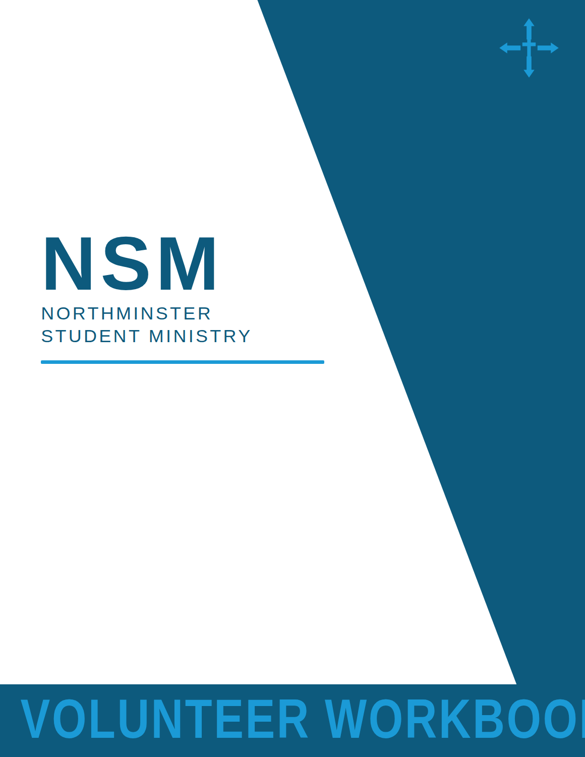NSM
NORTHMINSTER
STUDENT MINISTRY
Volunteer Workbook